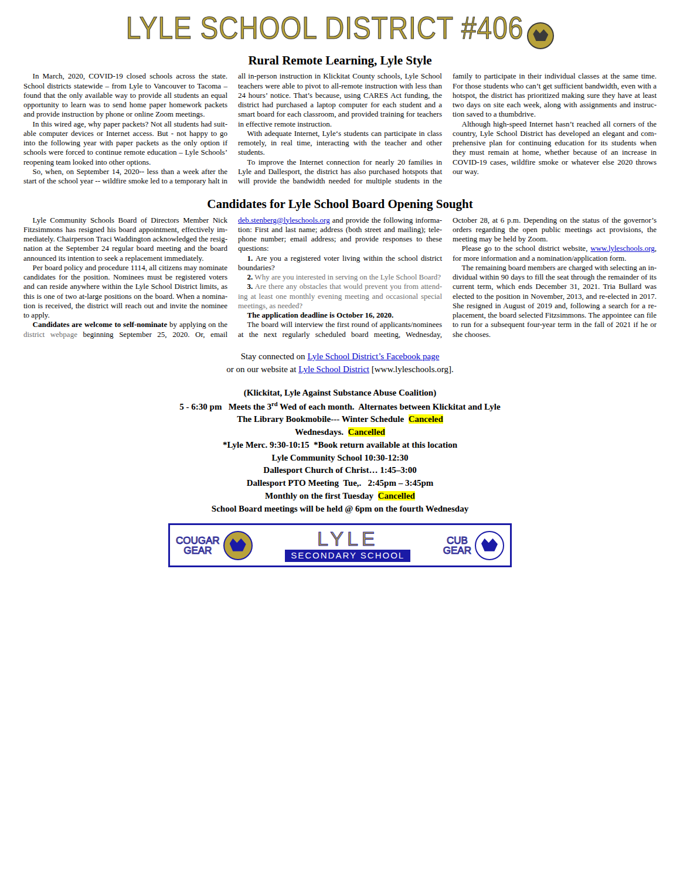LYLE SCHOOL DISTRICT #406
Rural Remote Learning, Lyle Style
In March, 2020, COVID-19 closed schools across the state. School districts statewide – from Lyle to Vancouver to Tacoma – found that the only available way to provide all students an equal opportunity to learn was to send home paper homework packets and provide instruction by phone or online Zoom meetings.
In this wired age, why paper packets? Not all students had suitable computer devices or Internet access. But - not happy to go into the following year with paper packets as the only option if schools were forced to continue remote education – Lyle Schools’ reopening team looked into other options.
So, when, on September 14, 2020-- less than a week after the start of the school year -- wildfire smoke led to a temporary halt in all in-person instruction in Klickitat County schools, Lyle School teachers were able to pivot to all-remote instruction with less than 24 hours’ notice. That’s because, using CARES Act funding, the district had purchased a laptop computer for each student and a smart board for each classroom, and provided training for teachers in effective remote instruction.
With adequate Internet, Lyle‘s students can participate in class remotely, in real time, interacting with the teacher and other students.
To improve the Internet connection for nearly 20 families in Lyle and Dallesport, the district has also purchased hotspots that will provide the bandwidth needed for multiple students in the family to participate in their individual classes at the same time. For those students who can’t get sufficient bandwidth, even with a hotspot, the district has prioritized making sure they have at least two days on site each week, along with assignments and instruction saved to a thumbdrive.
Although high-speed Internet hasn’t reached all corners of the country, Lyle School District has developed an elegant and comprehensive plan for continuing education for its students when they must remain at home, whether because of an increase in COVID-19 cases, wildfire smoke or whatever else 2020 throws our way.
Candidates for Lyle School Board Opening Sought
Lyle Community Schools Board of Directors Member Nick Fitzsimmons has resigned his board appointment, effectively immediately. Chairperson Traci Waddington acknowledged the resignation at the September 24 regular board meeting and the board announced its intention to seek a replacement immediately.
Per board policy and procedure 1114, all citizens may nominate candidates for the position. Nominees must be registered voters and can reside anywhere within the Lyle School District limits, as this is one of two at-large positions on the board. When a nomination is received, the district will reach out and invite the nominee to apply.
Candidates are welcome to self-nominate by applying on the district webpage beginning September 25, 2020. Or, email deb.stenberg@lyleschools.org and provide the following information: First and last name; address (both street and mailing); telephone number; email address; and provide responses to these questions:
1. Are you a registered voter living within the school district boundaries?
2. Why are you interested in serving on the Lyle School Board?
3. Are there any obstacles that would prevent you from attending at least one monthly evening meeting and occasional special meetings, as needed?
The application deadline is October 16, 2020.
The board will interview the first round of applicants/nominees at the next regularly scheduled board meeting, Wednesday, October 28, at 6 p.m. Depending on the status of the governor’s orders regarding the open public meetings act provisions, the meeting may be held by Zoom.
Please go to the school district website, www.lyleschools.org, for more information and a nomination/application form.
The remaining board members are charged with selecting an individual within 90 days to fill the seat through the remainder of its current term, which ends December 31, 2021. Tria Bullard was elected to the position in November, 2013, and re-elected in 2017. She resigned in August of 2019 and, following a search for a replacement, the board selected Fitzsimmons. The appointee can file to run for a subsequent four-year term in the fall of 2021 if he or she chooses.
Stay connected on Lyle School District’s Facebook page
or on our website at Lyle School District [www.lyleschools.org].
(Klickitat, Lyle Against Substance Abuse Coalition)
5 - 6:30 pm Meets the 3rd Wed of each month. Alternates between Klickitat and Lyle
The Library Bookmobile--- Winter Schedule Canceled
Wednesdays. Cancelled
*Lyle Merc. 9:30-10:15 *Book return available at this location
Lyle Community School 10:30-12:30
Dallesport Church of Christ… 1:45–3:00
Dallesport PTO Meeting Tue,. 2:45pm – 3:45pm
Monthly on the first Tuesday Cancelled
School Board meetings will be held @ 6pm on the fourth Wednesday
COUGAR
GEAR
LYLE SECONDARY SCHOOL
CUB
GEAR